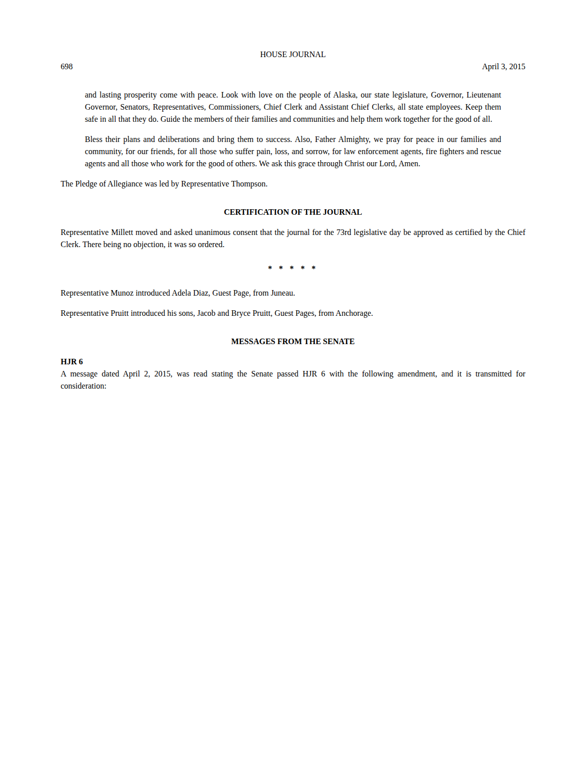HOUSE JOURNAL
698
April 3, 2015
and lasting prosperity come with peace. Look with love on the people of Alaska, our state legislature, Governor, Lieutenant Governor, Senators, Representatives, Commissioners, Chief Clerk and Assistant Chief Clerks, all state employees. Keep them safe in all that they do. Guide the members of their families and communities and help them work together for the good of all.
Bless their plans and deliberations and bring them to success. Also, Father Almighty, we pray for peace in our families and community, for our friends, for all those who suffer pain, loss, and sorrow, for law enforcement agents, fire fighters and rescue agents and all those who work for the good of others. We ask this grace through Christ our Lord, Amen.
The Pledge of Allegiance was led by Representative Thompson.
CERTIFICATION OF THE JOURNAL
Representative Millett moved and asked unanimous consent that the journal for the 73rd legislative day be approved as certified by the Chief Clerk. There being no objection, it was so ordered.
* * * * *
Representative Munoz introduced Adela Diaz, Guest Page, from Juneau.
Representative Pruitt introduced his sons, Jacob and Bryce Pruitt, Guest Pages, from Anchorage.
MESSAGES FROM THE SENATE
HJR 6
A message dated April 2, 2015, was read stating the Senate passed HJR 6 with the following amendment, and it is transmitted for consideration: